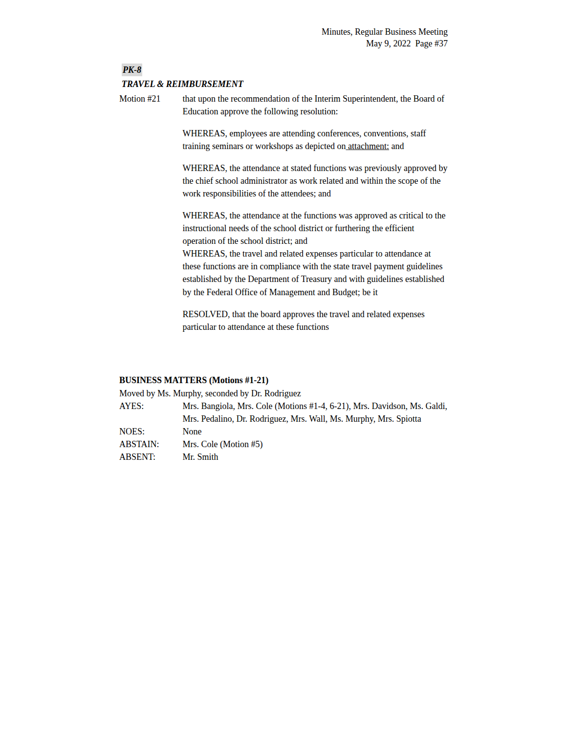Minutes, Regular Business Meeting
May 9, 2022 Page #37
PK-8
TRAVEL & REIMBURSEMENT
| Motion #21 | that upon the recommendation of the Interim Superintendent, the Board of Education approve the following resolution: WHEREAS, employees are attending conferences, conventions, staff training seminars or workshops as depicted on attachment: and WHEREAS, the attendance at stated functions was previously approved by the chief school administrator as work related and within the scope of the work responsibilities of the attendees; and WHEREAS, the attendance at the functions was approved as critical to the instructional needs of the school district or furthering the efficient operation of the school district; and WHEREAS, the travel and related expenses particular to attendance at these functions are in compliance with the state travel payment guidelines established by the Department of Treasury and with guidelines established by the Federal Office of Management and Budget; be it RESOLVED, that the board approves the travel and related expenses particular to attendance at these functions |
BUSINESS MATTERS (Motions #1-21)
Moved by Ms. Murphy, seconded by Dr. Rodriguez
| AYES: | Mrs. Bangiola, Mrs. Cole (Motions #1-4, 6-21), Mrs. Davidson, Ms. Galdi, Mrs. Pedalino, Dr. Rodriguez, Mrs. Wall, Ms. Murphy, Mrs. Spiotta |
| NOES: | None |
| ABSTAIN: | Mrs. Cole (Motion #5) |
| ABSENT: | Mr. Smith |